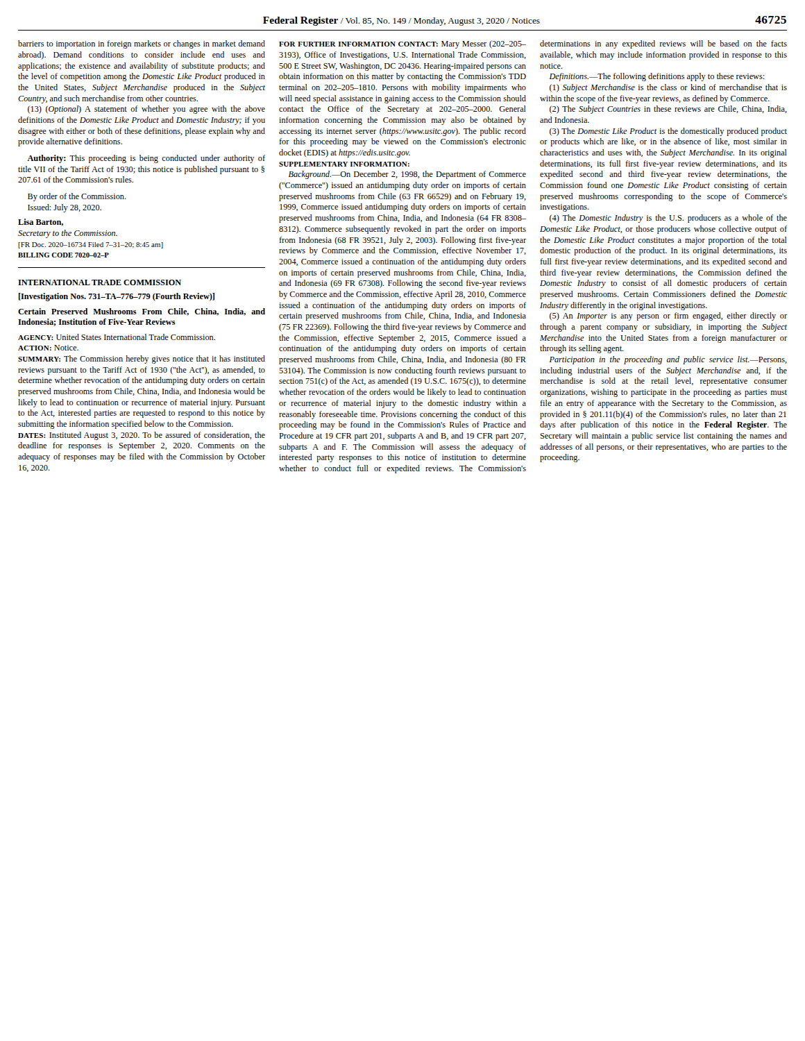Federal Register / Vol. 85, No. 149 / Monday, August 3, 2020 / Notices
46725
barriers to importation in foreign markets or changes in market demand abroad). Demand conditions to consider include end uses and applications; the existence and availability of substitute products; and the level of competition among the Domestic Like Product produced in the United States, Subject Merchandise produced in the Subject Country, and such merchandise from other countries.
(13) (Optional) A statement of whether you agree with the above definitions of the Domestic Like Product and Domestic Industry; if you disagree with either or both of these definitions, please explain why and provide alternative definitions.
Authority: This proceeding is being conducted under authority of title VII of the Tariff Act of 1930; this notice is published pursuant to § 207.61 of the Commission's rules.
By order of the Commission.
Issued: July 28, 2020.
Lisa Barton,
Secretary to the Commission.
[FR Doc. 2020–16734 Filed 7–31–20; 8:45 am]
BILLING CODE 7020–02–P
INTERNATIONAL TRADE COMMISSION
[Investigation Nos. 731–TA–776–779 (Fourth Review)]
Certain Preserved Mushrooms From Chile, China, India, and Indonesia; Institution of Five-Year Reviews
AGENCY: United States International Trade Commission.
ACTION: Notice.
SUMMARY: The Commission hereby gives notice that it has instituted reviews pursuant to the Tariff Act of 1930 (''the Act''), as amended, to determine whether revocation of the antidumping duty orders on certain preserved mushrooms from Chile, China, India, and Indonesia would be likely to lead to continuation or recurrence of material injury. Pursuant to the Act, interested parties are requested to respond to this notice by submitting the information specified below to the Commission.
DATES: Instituted August 3, 2020. To be assured of consideration, the deadline for responses is September 2, 2020. Comments on the adequacy of responses may be filed with the Commission by October 16, 2020.
FOR FURTHER INFORMATION CONTACT: Mary Messer (202–205–3193), Office of Investigations, U.S. International Trade Commission, 500 E Street SW, Washington, DC 20436. Hearing-impaired persons can obtain information on this matter by contacting the Commission's TDD terminal on 202–205–1810. Persons with mobility impairments who will need special assistance in gaining access to the Commission should contact the Office of the Secretary at 202–205–2000. General information concerning the Commission may also be obtained by accessing its internet server (https://www.usitc.gov). The public record for this proceeding may be viewed on the Commission's electronic docket (EDIS) at https://edis.usitc.gov.
SUPPLEMENTARY INFORMATION:
Background.—On December 2, 1998, the Department of Commerce (''Commerce'') issued an antidumping duty order on imports of certain preserved mushrooms from Chile (63 FR 66529) and on February 19, 1999, Commerce issued antidumping duty orders on imports of certain preserved mushrooms from China, India, and Indonesia (64 FR 8308–8312). Commerce subsequently revoked in part the order on imports from Indonesia (68 FR 39521, July 2, 2003). Following first five-year reviews by Commerce and the Commission, effective November 17, 2004, Commerce issued a continuation of the antidumping duty orders on imports of certain preserved mushrooms from Chile, China, India, and Indonesia (69 FR 67308). Following the second five-year reviews by Commerce and the Commission, effective April 28, 2010, Commerce issued a continuation of the antidumping duty orders on imports of certain preserved mushrooms from Chile, China, India, and Indonesia (75 FR 22369). Following the third five-year reviews by Commerce and the Commission, effective September 2, 2015, Commerce issued a continuation of the antidumping duty orders on imports of certain preserved mushrooms from Chile, China, India, and Indonesia (80 FR 53104). The Commission is now conducting fourth reviews pursuant to section 751(c) of the Act, as amended (19 U.S.C. 1675(c)), to determine whether revocation of the orders would be likely to lead to continuation or recurrence of material injury to the domestic industry within a reasonably foreseeable time. Provisions concerning the conduct of this proceeding may be found in the Commission's Rules of Practice and Procedure at 19 CFR part 201, subparts A and B, and 19 CFR part 207, subparts A and F. The Commission will assess the adequacy of interested party responses to this notice of institution to determine whether to conduct full or expedited reviews. The Commission's determinations in any expedited reviews will be based on the facts available, which may include information provided in response to this notice.
Definitions.—The following definitions apply to these reviews:
(1) Subject Merchandise is the class or kind of merchandise that is within the scope of the five-year reviews, as defined by Commerce.
(2) The Subject Countries in these reviews are Chile, China, India, and Indonesia.
(3) The Domestic Like Product is the domestically produced product or products which are like, or in the absence of like, most similar in characteristics and uses with, the Subject Merchandise. In its original determinations, its full first five-year review determinations, and its expedited second and third five-year review determinations, the Commission found one Domestic Like Product consisting of certain preserved mushrooms corresponding to the scope of Commerce's investigations.
(4) The Domestic Industry is the U.S. producers as a whole of the Domestic Like Product, or those producers whose collective output of the Domestic Like Product constitutes a major proportion of the total domestic production of the product. In its original determinations, its full first five-year review determinations, and its expedited second and third five-year review determinations, the Commission defined the Domestic Industry to consist of all domestic producers of certain preserved mushrooms. Certain Commissioners defined the Domestic Industry differently in the original investigations.
(5) An Importer is any person or firm engaged, either directly or through a parent company or subsidiary, in importing the Subject Merchandise into the United States from a foreign manufacturer or through its selling agent.
Participation in the proceeding and public service list.—Persons, including industrial users of the Subject Merchandise and, if the merchandise is sold at the retail level, representative consumer organizations, wishing to participate in the proceeding as parties must file an entry of appearance with the Secretary to the Commission, as provided in § 201.11(b)(4) of the Commission's rules, no later than 21 days after publication of this notice in the Federal Register. The Secretary will maintain a public service list containing the names and addresses of all persons, or their representatives, who are parties to the proceeding.